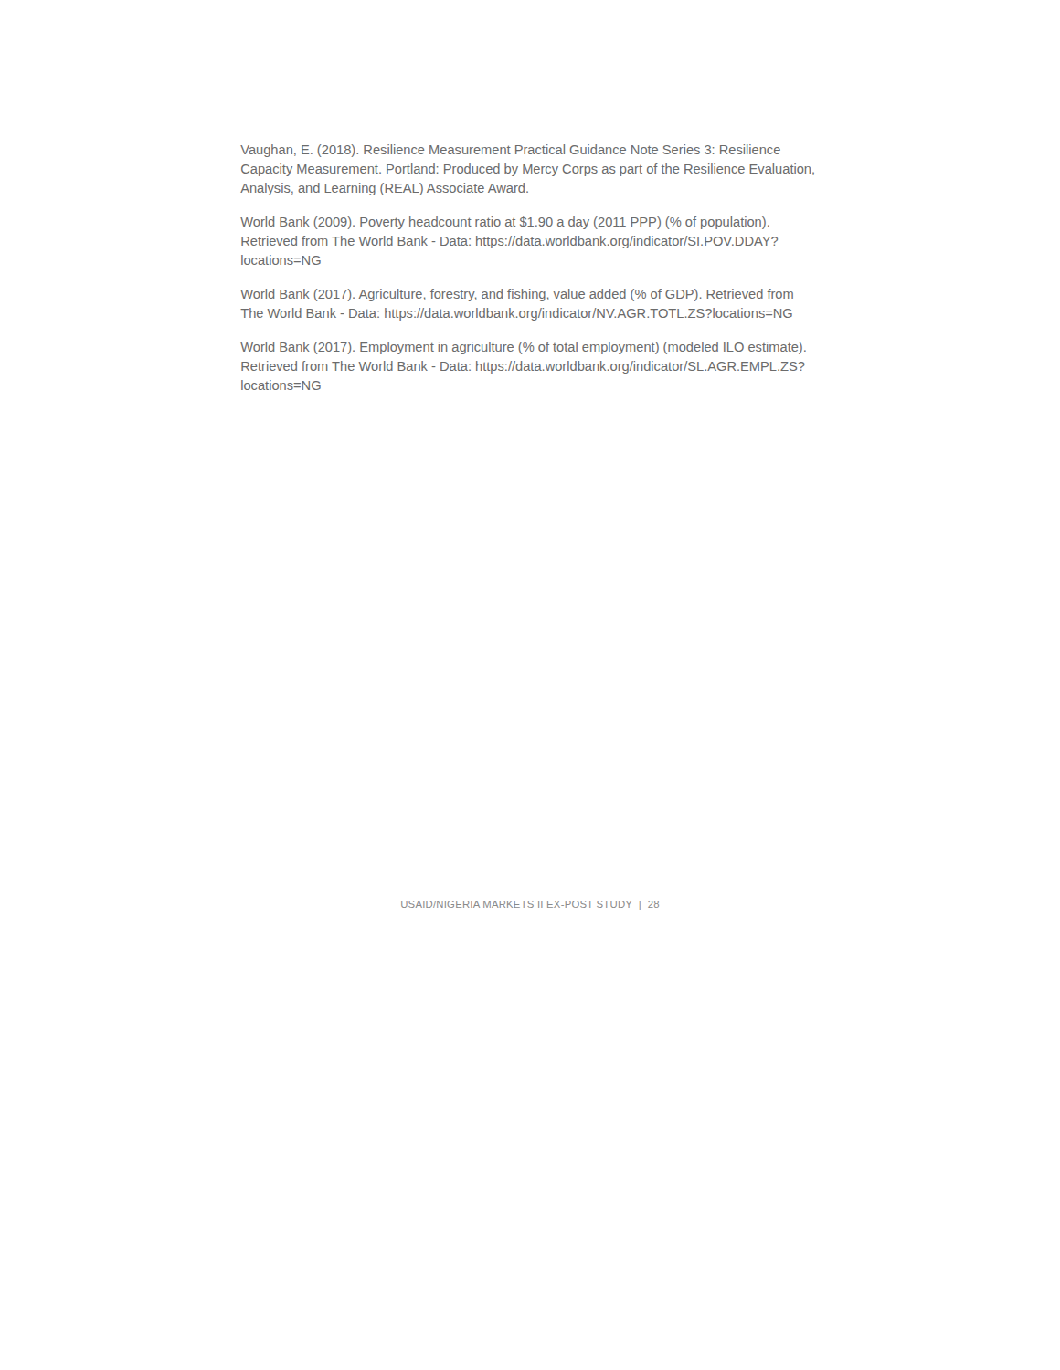Vaughan, E. (2018). Resilience Measurement Practical Guidance Note Series 3: Resilience Capacity Measurement. Portland: Produced by Mercy Corps as part of the Resilience Evaluation, Analysis, and Learning (REAL) Associate Award.
World Bank (2009). Poverty headcount ratio at $1.90 a day (2011 PPP) (% of population). Retrieved from The World Bank - Data: https://data.worldbank.org/indicator/SI.POV.DDAY?locations=NG
World Bank (2017). Agriculture, forestry, and fishing, value added (% of GDP). Retrieved from The World Bank - Data: https://data.worldbank.org/indicator/NV.AGR.TOTL.ZS?locations=NG
World Bank (2017). Employment in agriculture (% of total employment) (modeled ILO estimate). Retrieved from The World Bank - Data: https://data.worldbank.org/indicator/SL.AGR.EMPL.ZS?locations=NG
USAID/NIGERIA MARKETS II EX-POST STUDY | 28